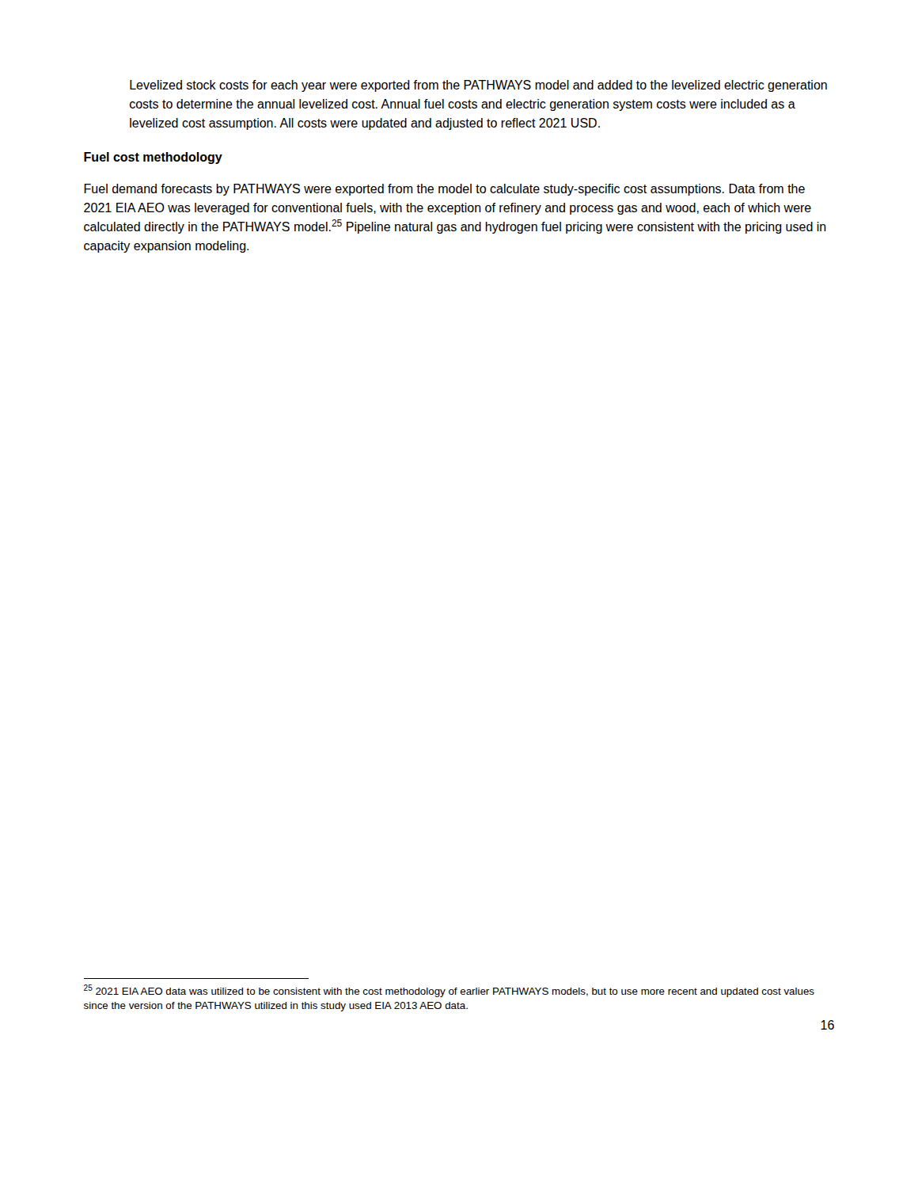Levelized stock costs for each year were exported from the PATHWAYS model and added to the levelized electric generation costs to determine the annual levelized cost. Annual fuel costs and electric generation system costs were included as a levelized cost assumption. All costs were updated and adjusted to reflect 2021 USD.
Fuel cost methodology
Fuel demand forecasts by PATHWAYS were exported from the model to calculate study-specific cost assumptions. Data from the 2021 EIA AEO was leveraged for conventional fuels, with the exception of refinery and process gas and wood, each of which were calculated directly in the PATHWAYS model.25 Pipeline natural gas and hydrogen fuel pricing were consistent with the pricing used in capacity expansion modeling.
25 2021 EIA AEO data was utilized to be consistent with the cost methodology of earlier PATHWAYS models, but to use more recent and updated cost values since the version of the PATHWAYS utilized in this study used EIA 2013 AEO data.
16